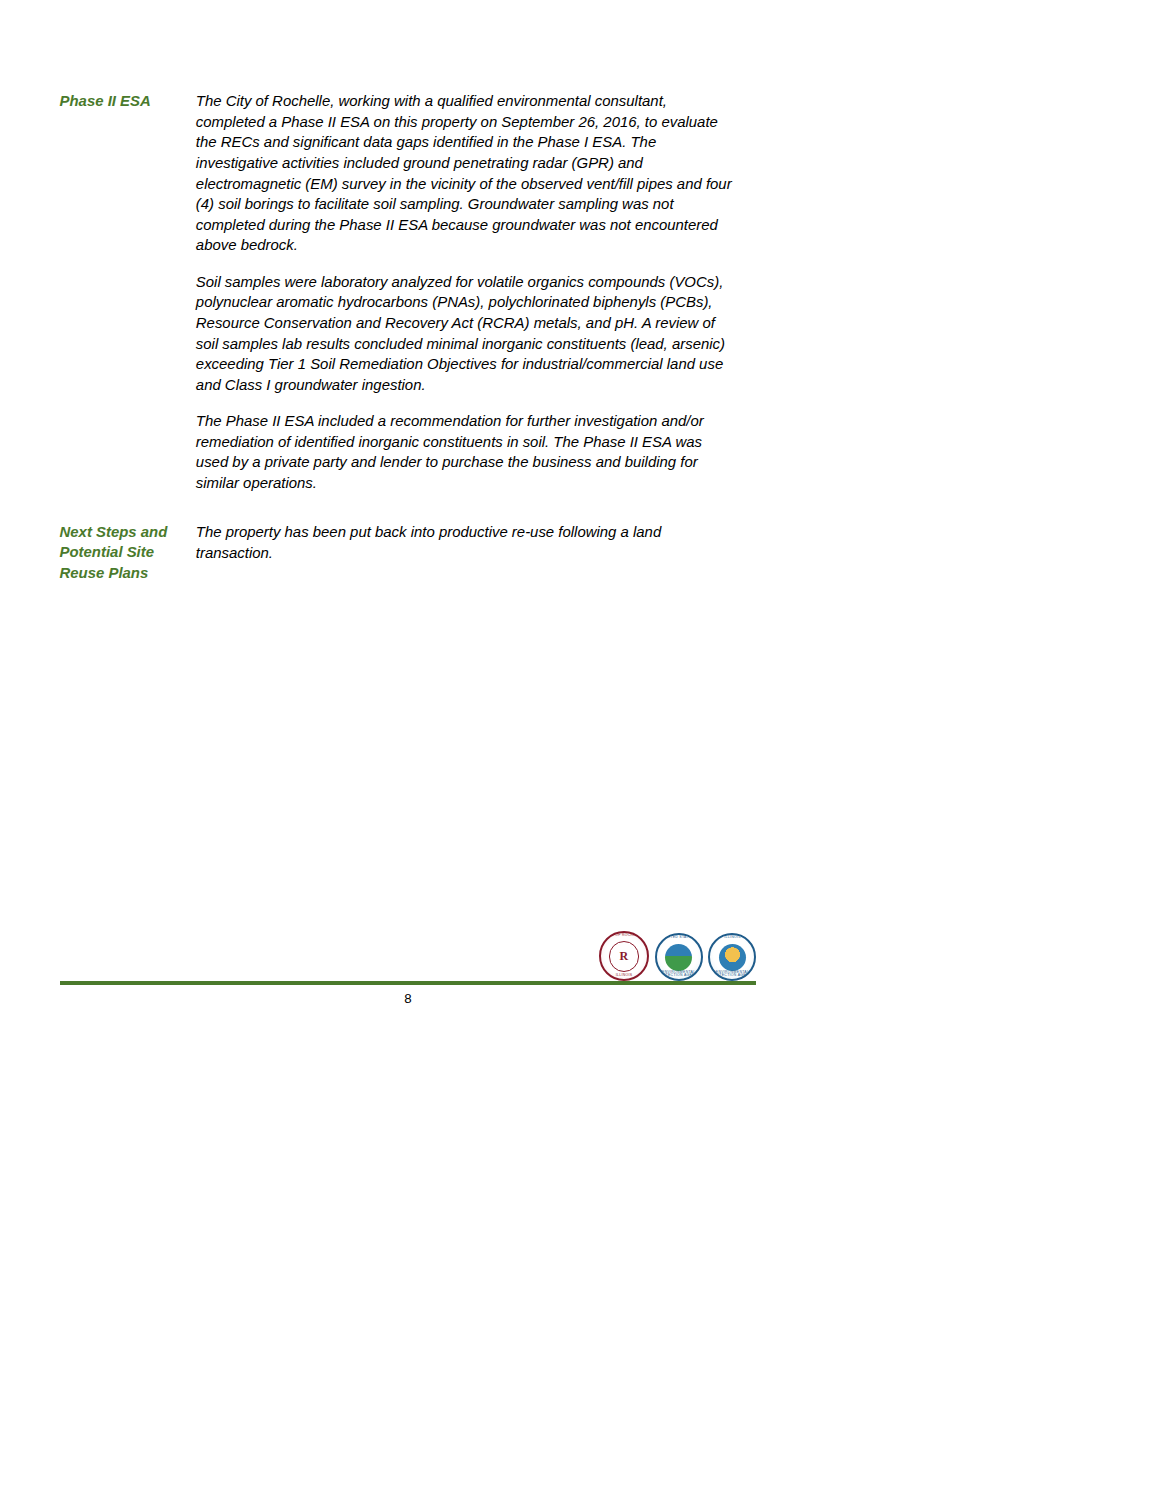Phase II ESA
The City of Rochelle, working with a qualified environmental consultant, completed a Phase II ESA on this property on September 26, 2016, to evaluate the RECs and significant data gaps identified in the Phase I ESA. The investigative activities included ground penetrating radar (GPR) and electromagnetic (EM) survey in the vicinity of the observed vent/fill pipes and four (4) soil borings to facilitate soil sampling. Groundwater sampling was not completed during the Phase II ESA because groundwater was not encountered above bedrock.
Soil samples were laboratory analyzed for volatile organics compounds (VOCs), polynuclear aromatic hydrocarbons (PNAs), polychlorinated biphenyls (PCBs), Resource Conservation and Recovery Act (RCRA) metals, and pH. A review of soil samples lab results concluded minimal inorganic constituents (lead, arsenic) exceeding Tier 1 Soil Remediation Objectives for industrial/commercial land use and Class I groundwater ingestion.
The Phase II ESA included a recommendation for further investigation and/or remediation of identified inorganic constituents in soil. The Phase II ESA was used by a private party and lender to purchase the business and building for similar operations.
Next Steps and Potential Site Reuse Plans
The property has been put back into productive re-use following a land transaction.
CITY OF ROCHELLE
R
ILLINOIS
UNITED STATES
ENVIRONMENTAL PROTECTION AGENCY
ILLINOIS
ENVIRONMENTAL PROTECTION AGENCY
8